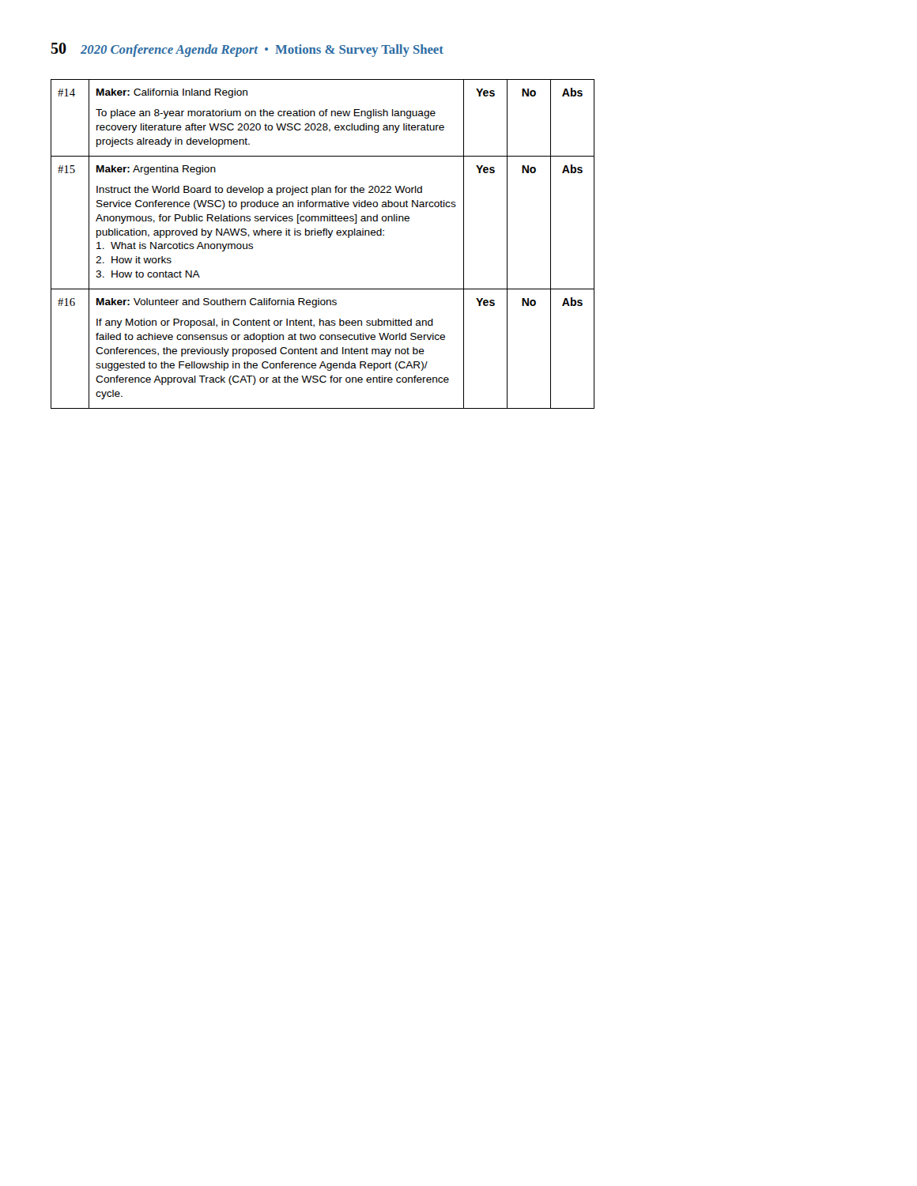50 2020 Conference Agenda Report • Motions & Survey Tally Sheet
| #14 | Maker: California Inland Region To place an 8-year moratorium on the creation of new English language recovery literature after WSC 2020 to WSC 2028, excluding any literature projects already in development. | Yes | No | Abs |
| #15 | Maker: Argentina Region Instruct the World Board to develop a project plan for the 2022 World Service Conference (WSC) to produce an informative video about Narcotics Anonymous, for Public Relations services [committees] and online publication, approved by NAWS, where it is briefly explained: 1. What is Narcotics Anonymous 2. How it works 3. How to contact NA | Yes | No | Abs |
| #16 | Maker: Volunteer and Southern California Regions If any Motion or Proposal, in Content or Intent, has been submitted and failed to achieve consensus or adoption at two consecutive World Service Conferences, the previously proposed Content and Intent may not be suggested to the Fellowship in the Conference Agenda Report (CAR)/ Conference Approval Track (CAT) or at the WSC for one entire conference cycle. | Yes | No | Abs |